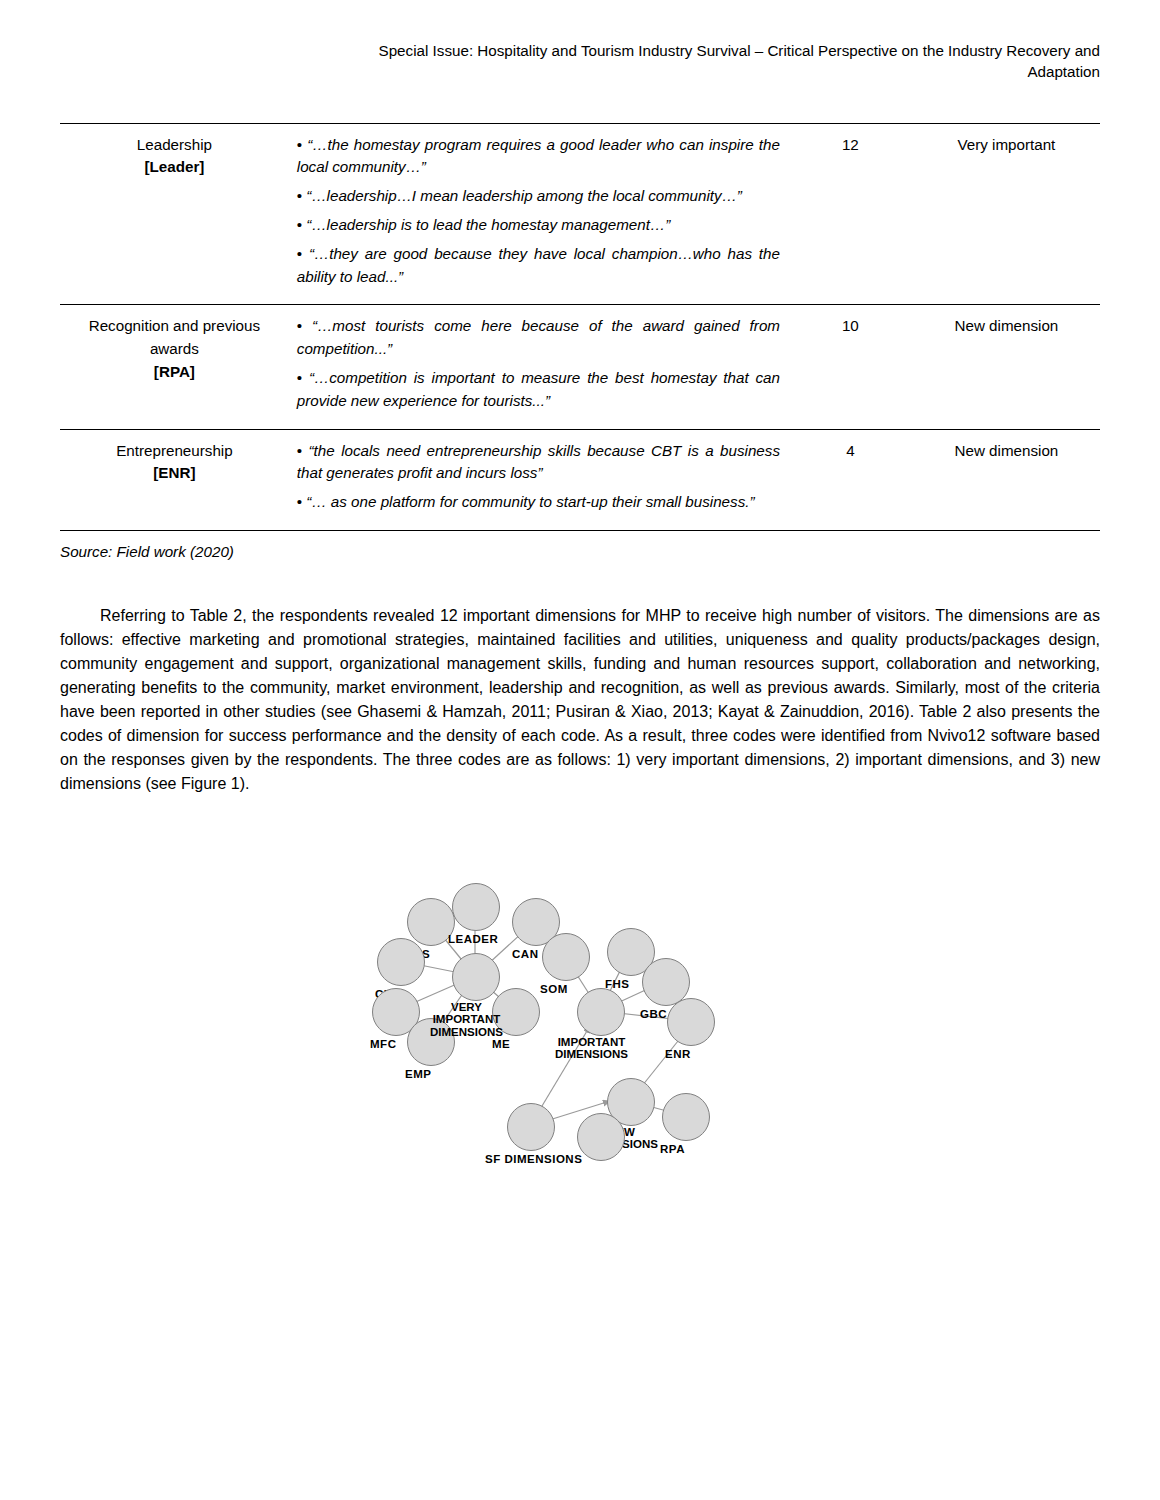Special Issue: Hospitality and Tourism Industry Survival – Critical Perspective on the Industry Recovery and
Adaptation
| Leadership [Leader] | “…the homestay program requires a good leader who can inspire the local community…” “…leadership…I mean leadership among the local community…” “…leadership is to lead the homestay management…” “…they are good because they have local champion…who has the ability to lead...” | 12 | Very important |
| Recognition and previous awards [RPA] | “…most tourists come here because of the award gained from competition...” “…competition is important to measure the best homestay that can provide new experience for tourists...” | 10 | New dimension |
| Entrepreneurship [ENR] | “the locals need entrepreneurship skills because CBT is a business that generates profit and incurs loss” “… as one platform for community to start-up their small business.” | 4 | New dimension |
Source: Field work (2020)
Referring to Table 2, the respondents revealed 12 important dimensions for MHP to receive high number of visitors. The dimensions are as follows: effective marketing and promotional strategies, maintained facilities and utilities, uniqueness and quality products/packages design, community engagement and support, organizational management skills, funding and human resources support, collaboration and networking, generating benefits to the community, market environment, leadership and recognition, as well as previous awards. Similarly, most of the criteria have been reported in other studies (see Ghasemi & Hamzah, 2011; Pusiran & Xiao, 2013; Kayat & Zainuddion, 2016). Table 2 also presents the codes of dimension for success performance and the density of each code. As a result, three codes were identified from Nvivo12 software based on the responses given by the respondents. The three codes are as follows: 1) very important dimensions, 2) important dimensions, and 3) new dimensions (see Figure 1).
CES
LEADER
CAN
CES
MFC
EMP
ME
VERY
IMPORTANT
DIMENSIONS
SOM
FHS
GBC
IMPORTANT
DIMENSIONS
ENR
NEW
DIMENSIONS
RPA
SF DIMENSIONS